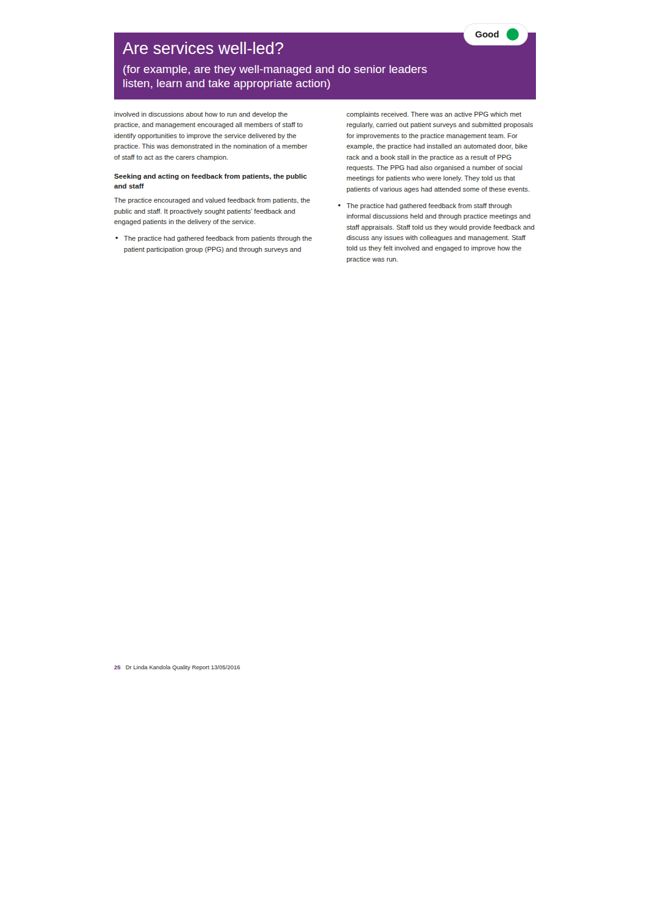Good
Are services well-led?
(for example, are they well-managed and do senior leaders listen, learn and take appropriate action)
involved in discussions about how to run and develop the practice, and management encouraged all members of staff to identify opportunities to improve the service delivered by the practice. This was demonstrated in the nomination of a member of staff to act as the carers champion.
Seeking and acting on feedback from patients, the public and staff
The practice encouraged and valued feedback from patients, the public and staff. It proactively sought patients’ feedback and engaged patients in the delivery of the service.
The practice had gathered feedback from patients through the patient participation group (PPG) and through surveys and complaints received. There was an active PPG which met regularly, carried out patient surveys and submitted proposals for improvements to the practice management team. For example, the practice had installed an automated door, bike rack and a book stall in the practice as a result of PPG requests. The PPG had also organised a number of social meetings for patients who were lonely. They told us that patients of various ages had attended some of these events.
The practice had gathered feedback from staff through informal discussions held and through practice meetings and staff appraisals. Staff told us they would provide feedback and discuss any issues with colleagues and management. Staff told us they felt involved and engaged to improve how the practice was run.
25 Dr Linda Kandola Quality Report 13/05/2016